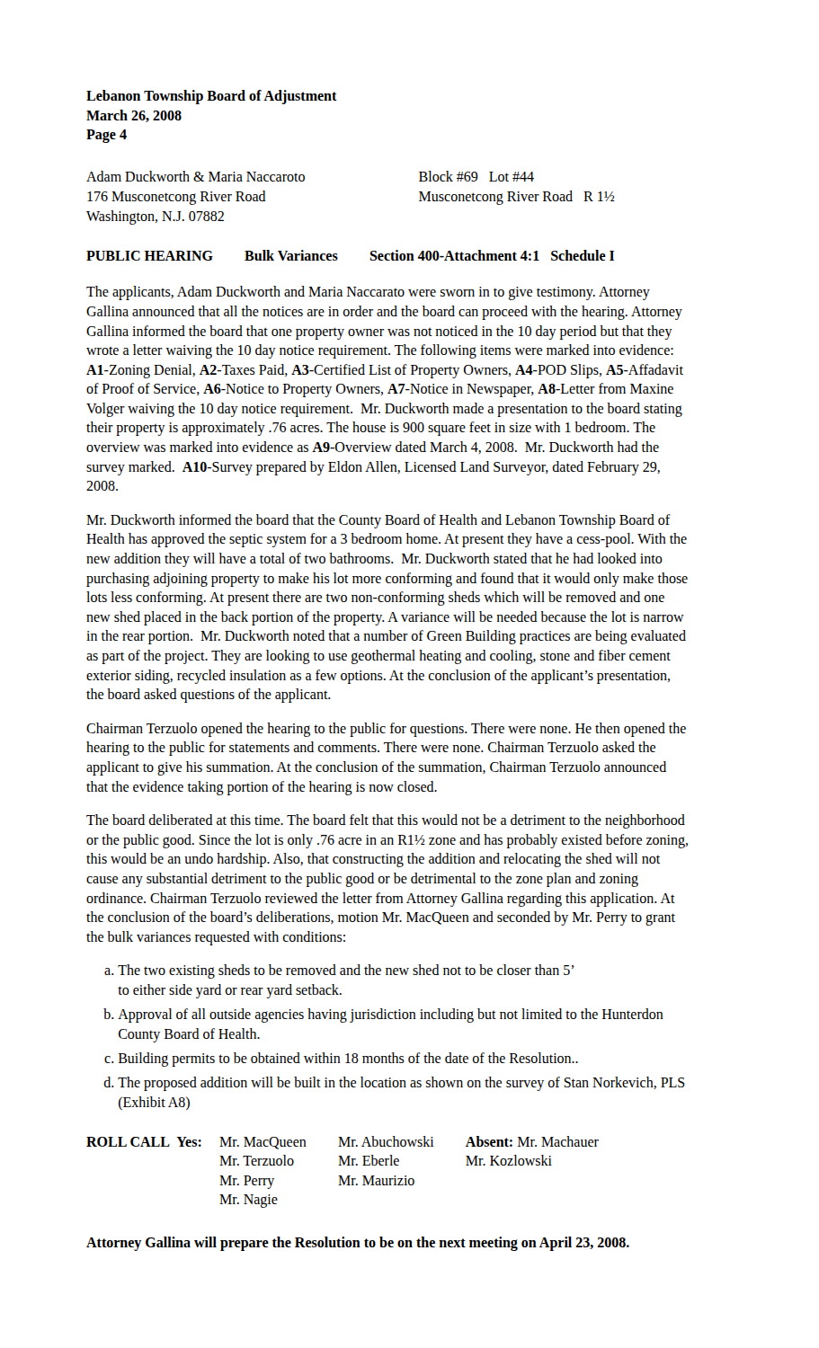Lebanon Township Board of Adjustment
March 26, 2008
Page 4
| Adam Duckworth & Maria Naccaroto 176 Musconetcong River Road Washington, N.J. 07882 | Block #69 Lot #44 Musconetcong River Road R 1½ |
PUBLIC HEARING Bulk Variances Section 400-Attachment 4:1 Schedule I
The applicants, Adam Duckworth and Maria Naccarato were sworn in to give testimony. Attorney Gallina announced that all the notices are in order and the board can proceed with the hearing. Attorney Gallina informed the board that one property owner was not noticed in the 10 day period but that they wrote a letter waiving the 10 day notice requirement. The following items were marked into evidence: A1-Zoning Denial, A2-Taxes Paid, A3-Certified List of Property Owners, A4-POD Slips, A5-Affadavit of Proof of Service, A6-Notice to Property Owners, A7-Notice in Newspaper, A8-Letter from Maxine Volger waiving the 10 day notice requirement. Mr. Duckworth made a presentation to the board stating their property is approximately .76 acres. The house is 900 square feet in size with 1 bedroom. The overview was marked into evidence as A9-Overview dated March 4, 2008. Mr. Duckworth had the survey marked. A10-Survey prepared by Eldon Allen, Licensed Land Surveyor, dated February 29, 2008.
Mr. Duckworth informed the board that the County Board of Health and Lebanon Township Board of Health has approved the septic system for a 3 bedroom home. At present they have a cess-pool. With the new addition they will have a total of two bathrooms. Mr. Duckworth stated that he had looked into purchasing adjoining property to make his lot more conforming and found that it would only make those lots less conforming. At present there are two non-conforming sheds which will be removed and one new shed placed in the back portion of the property. A variance will be needed because the lot is narrow in the rear portion. Mr. Duckworth noted that a number of Green Building practices are being evaluated as part of the project. They are looking to use geothermal heating and cooling, stone and fiber cement exterior siding, recycled insulation as a few options. At the conclusion of the applicant’s presentation, the board asked questions of the applicant.
Chairman Terzuolo opened the hearing to the public for questions. There were none. He then opened the hearing to the public for statements and comments. There were none. Chairman Terzuolo asked the applicant to give his summation. At the conclusion of the summation, Chairman Terzuolo announced that the evidence taking portion of the hearing is now closed.
The board deliberated at this time. The board felt that this would not be a detriment to the neighborhood or the public good. Since the lot is only .76 acre in an R1½ zone and has probably existed before zoning, this would be an undo hardship. Also, that constructing the addition and relocating the shed will not cause any substantial detriment to the public good or be detrimental to the zone plan and zoning ordinance. Chairman Terzuolo reviewed the letter from Attorney Gallina regarding this application. At the conclusion of the board’s deliberations, motion Mr. MacQueen and seconded by Mr. Perry to grant the bulk variances requested with conditions:
The two existing sheds to be removed and the new shed not to be closer than 5’
to either side yard or rear yard setback.
Approval of all outside agencies having jurisdiction including but not limited to the Hunterdon County Board of Health.
Building permits to be obtained within 18 months of the date of the Resolution..
The proposed addition will be built in the location as shown on the survey of Stan Norkevich, PLS (Exhibit A8)
| ROLL CALL Yes: | Mr. MacQueen Mr. Terzuolo Mr. Perry Mr. Nagie | Mr. Abuchowski Mr. Eberle Mr. Maurizio | Absent: Mr. Machauer Mr. Kozlowski |
Attorney Gallina will prepare the Resolution to be on the next meeting on April 23, 2008.